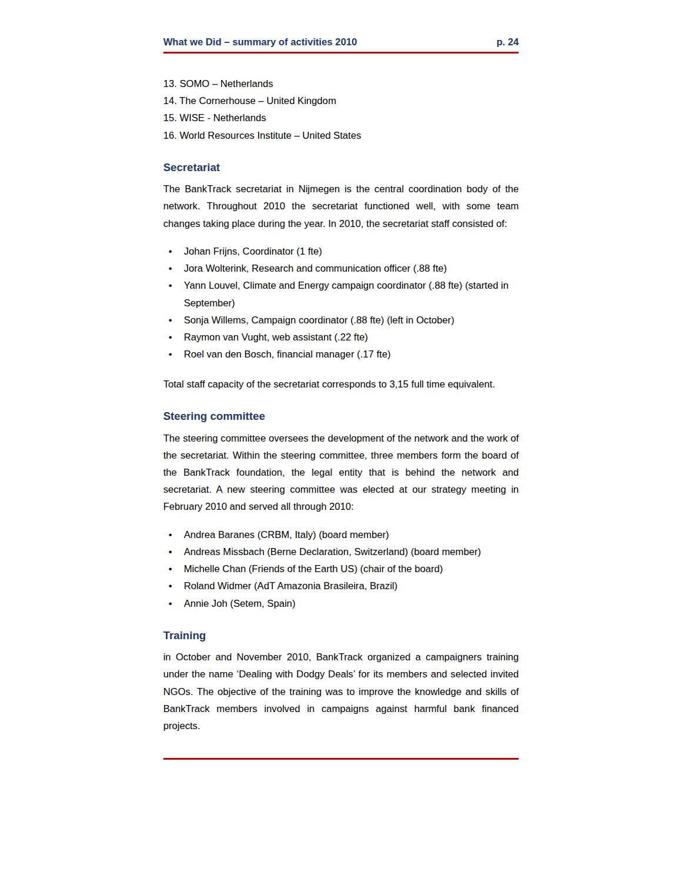What we Did – summary of activities 2010 p. 24
13. SOMO – Netherlands
14. The Cornerhouse – United Kingdom
15. WISE - Netherlands
16. World Resources Institute – United States
Secretariat
The BankTrack secretariat in Nijmegen is the central coordination body of the network. Throughout 2010 the secretariat functioned well, with some team changes taking place during the year. In 2010, the secretariat staff consisted of:
Johan Frijns, Coordinator (1 fte)
Jora Wolterink, Research and communication officer (.88 fte)
Yann Louvel, Climate and Energy campaign coordinator (.88 fte) (started in September)
Sonja Willems, Campaign coordinator (.88 fte) (left in October)
Raymon van Vught, web assistant (.22 fte)
Roel van den Bosch, financial manager (.17 fte)
Total staff capacity of the secretariat corresponds to 3,15 full time equivalent.
Steering committee
The steering committee oversees the development of the network and the work of the secretariat. Within the steering committee, three members form the board of the BankTrack foundation, the legal entity that is behind the network and secretariat. A new steering committee was elected at our strategy meeting in February 2010 and served all through 2010:
Andrea Baranes (CRBM, Italy) (board member)
Andreas Missbach (Berne Declaration, Switzerland) (board member)
Michelle Chan (Friends of the Earth US) (chair of the board)
Roland Widmer (AdT Amazonia Brasileira, Brazil)
Annie Joh (Setem, Spain)
Training
in October and November 2010, BankTrack organized a campaigners training under the name ‘Dealing with Dodgy Deals’ for its members and selected invited NGOs. The objective of the training was to improve the knowledge and skills of BankTrack members involved in campaigns against harmful bank financed projects.